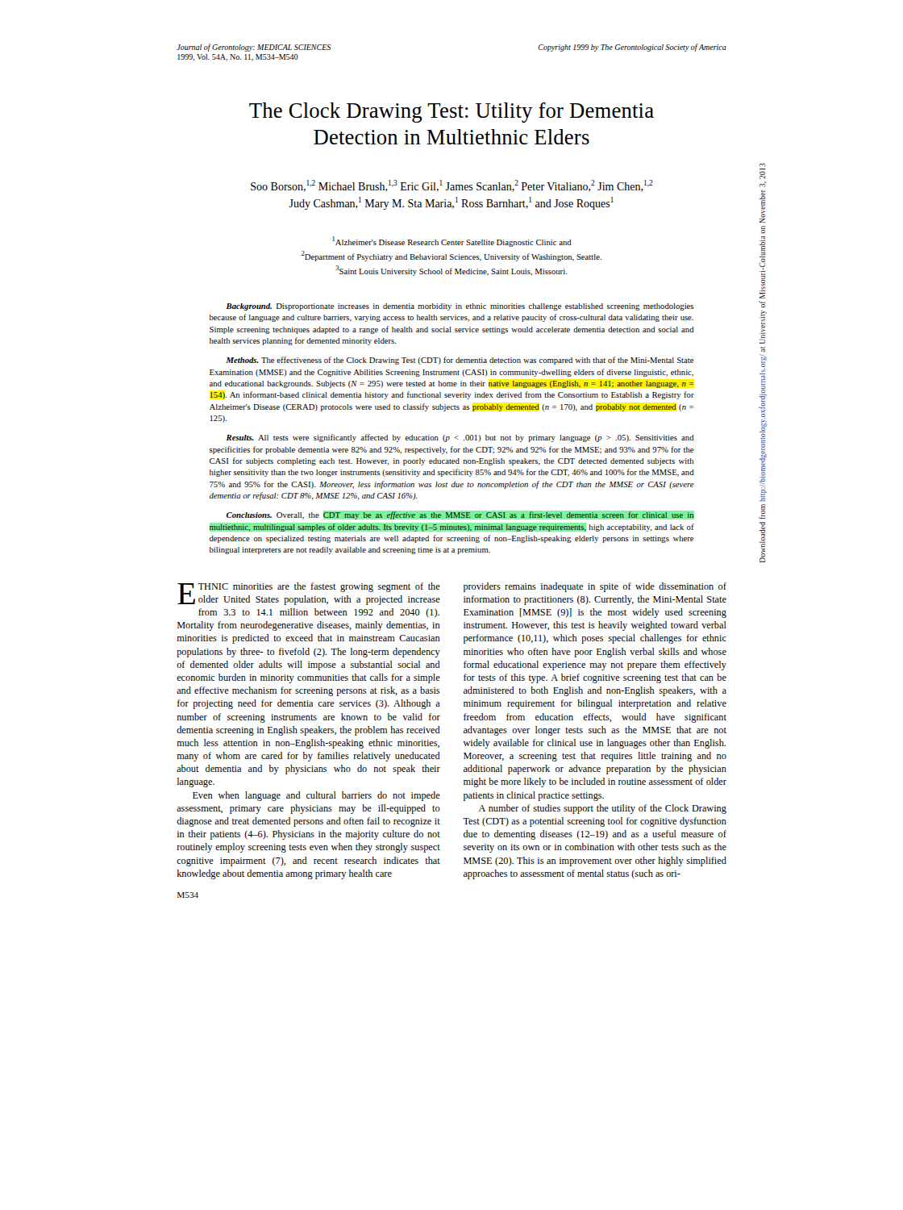Journal of Gerontology: MEDICAL SCIENCES
1999, Vol. 54A, No. 11, M534–M540
Copyright 1999 by The Gerontological Society of America
The Clock Drawing Test: Utility for Dementia
Detection in Multiethnic Elders
Soo Borson,1,2 Michael Brush,1,3 Eric Gil,1 James Scanlan,2 Peter Vitaliano,2 Jim Chen,1,2
Judy Cashman,1 Mary M. Sta Maria,1 Ross Barnhart,1 and Jose Roques1
1Alzheimer's Disease Research Center Satellite Diagnostic Clinic and
2Department of Psychiatry and Behavioral Sciences, University of Washington, Seattle.
3Saint Louis University School of Medicine, Saint Louis, Missouri.
Background. Disproportionate increases in dementia morbidity in ethnic minorities challenge established screening methodologies because of language and culture barriers, varying access to health services, and a relative paucity of cross-cultural data validating their use. Simple screening techniques adapted to a range of health and social service settings would accelerate dementia detection and social and health services planning for demented minority elders.
Methods. The effectiveness of the Clock Drawing Test (CDT) for dementia detection was compared with that of the Mini-Mental State Examination (MMSE) and the Cognitive Abilities Screening Instrument (CASI) in community-dwelling elders of diverse linguistic, ethnic, and educational backgrounds. Subjects (N = 295) were tested at home in their native languages (English, n = 141; another language, n = 154). An informant-based clinical dementia history and functional severity index derived from the Consortium to Establish a Registry for Alzheimer's Disease (CERAD) protocols were used to classify subjects as probably demented (n = 170), and probably not demented (n = 125).
Results. All tests were significantly affected by education (p < .001) but not by primary language (p > .05). Sensitivities and specificities for probable dementia were 82% and 92%, respectively, for the CDT; 92% and 92% for the MMSE; and 93% and 97% for the CASI for subjects completing each test. However, in poorly educated non-English speakers, the CDT detected demented subjects with higher sensitivity than the two longer instruments (sensitivity and specificity 85% and 94% for the CDT, 46% and 100% for the MMSE, and 75% and 95% for the CASI). Moreover, less information was lost due to noncompletion of the CDT than the MMSE or CASI (severe dementia or refusal: CDT 8%, MMSE 12%, and CASI 16%).
Conclusions. Overall, the CDT may be as effective as the MMSE or CASI as a first-level dementia screen for clinical use in multiethnic, multilingual samples of older adults. Its brevity (1–5 minutes), minimal language requirements, high acceptability, and lack of dependence on specialized testing materials are well adapted for screening of non–English-speaking elderly persons in settings where bilingual interpreters are not readily available and screening time is at a premium.
ETHNIC minorities are the fastest growing segment of the older United States population, with a projected increase from 3.3 to 14.1 million between 1992 and 2040 (1). Mortality from neurodegenerative diseases, mainly dementias, in minorities is predicted to exceed that in mainstream Caucasian populations by three- to fivefold (2). The long-term dependency of demented older adults will impose a substantial social and economic burden in minority communities that calls for a simple and effective mechanism for screening persons at risk, as a basis for projecting need for dementia care services (3). Although a number of screening instruments are known to be valid for dementia screening in English speakers, the problem has received much less attention in non–English-speaking ethnic minorities, many of whom are cared for by families relatively uneducated about dementia and by physicians who do not speak their language.
Even when language and cultural barriers do not impede assessment, primary care physicians may be ill-equipped to diagnose and treat demented persons and often fail to recognize it in their patients (4–6). Physicians in the majority culture do not routinely employ screening tests even when they strongly suspect cognitive impairment (7), and recent research indicates that knowledge about dementia among primary health care
providers remains inadequate in spite of wide dissemination of information to practitioners (8). Currently, the Mini-Mental State Examination [MMSE (9)] is the most widely used screening instrument. However, this test is heavily weighted toward verbal performance (10,11), which poses special challenges for ethnic minorities who often have poor English verbal skills and whose formal educational experience may not prepare them effectively for tests of this type. A brief cognitive screening test that can be administered to both English and non-English speakers, with a minimum requirement for bilingual interpretation and relative freedom from education effects, would have significant advantages over longer tests such as the MMSE that are not widely available for clinical use in languages other than English. Moreover, a screening test that requires little training and no additional paperwork or advance preparation by the physician might be more likely to be included in routine assessment of older patients in clinical practice settings.
A number of studies support the utility of the Clock Drawing Test (CDT) as a potential screening tool for cognitive dysfunction due to dementing diseases (12–19) and as a useful measure of severity on its own or in combination with other tests such as the MMSE (20). This is an improvement over other highly simplified approaches to assessment of mental status (such as ori-
M534
Downloaded from http://biomedgerontology.oxfordjournals.org/ at University of Missouri-Columbia on November 3, 2013